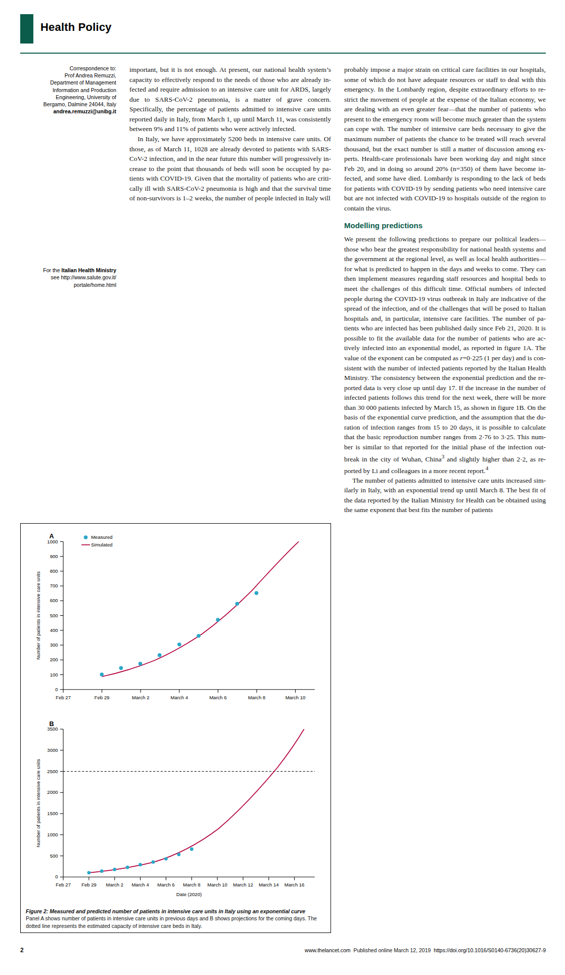Health Policy
Correspondence to:
Prof Andrea Remuzzi,
Department of Management
Information and Production
Engineering, University of
Bergamo, Dalmine 24044, Italy
andrea.remuzzi@unibg.it
For the Italian Health Ministry
see http://www.salute.gov.it/
portale/home.html
important, but it is not enough. At present, our national health system’s capacity to effectively respond to the needs of those who are already infected and require admission to an intensive care unit for ARDS, largely due to SARS-CoV-2 pneumonia, is a matter of grave concern. Specifically, the percentage of patients admitted to intensive care units reported daily in Italy, from March 1, up until March 11, was consistently between 9% and 11% of patients who were actively infected.
In Italy, we have approximately 5200 beds in intensive care units. Of those, as of March 11, 1028 are already devoted to patients with SARS-CoV-2 infection, and in the near future this number will progressively increase to the point that thousands of beds will soon be occupied by patients with COVID-19. Given that the mortality of patients who are critically ill with SARS-CoV-2 pneumonia is high and that the survival time of non-survivors is 1–2 weeks, the number of people infected in Italy will
probably impose a major strain on critical care facilities in our hospitals, some of which do not have adequate resources or staff to deal with this emergency. In the Lombardy region, despite extraordinary efforts to restrict the movement of people at the expense of the Italian economy, we are dealing with an even greater fear—that the number of patients who present to the emergency room will become much greater than the system can cope with. The number of intensive care beds necessary to give the maximum number of patients the chance to be treated will reach several thousand, but the exact number is still a matter of discussion among experts. Health-care professionals have been working day and night since Feb 20, and in doing so around 20% (n=350) of them have become infected, and some have died. Lombardy is responding to the lack of beds for patients with COVID-19 by sending patients who need intensive care but are not infected with COVID-19 to hospitals outside of the region to contain the virus.
Modelling predictions
We present the following predictions to prepare our political leaders—those who bear the greatest responsibility for national health systems and the government at the regional level, as well as local health authorities—for what is predicted to happen in the days and weeks to come. They can then implement measures regarding staff resources and hospital beds to meet the challenges of this difficult time. Official numbers of infected people during the COVID-19 virus outbreak in Italy are indicative of the spread of the infection, and of the challenges that will be posed to Italian hospitals and, in particular, intensive care facilities. The number of patients who are infected has been published daily since Feb 21, 2020. It is possible to fit the available data for the number of patients who are actively infected into an exponential model, as reported in figure 1A. The value of the exponent can be computed as r=0·225 (1 per day) and is consistent with the number of infected patients reported by the Italian Health Ministry. The consistency between the exponential prediction and the reported data is very close up until day 17. If the increase in the number of infected patients follows this trend for the next week, there will be more than 30 000 patients infected by March 15, as shown in figure 1B. On the basis of the exponential curve prediction, and the assumption that the duration of infection ranges from 15 to 20 days, it is possible to calculate that the basic reproduction number ranges from 2·76 to 3·25. This number is similar to that reported for the initial phase of the infection outbreak in the city of Wuhan, China3 and slightly higher than 2·2, as reported by Li and colleagues in a more recent report.4
The number of patients admitted to intensive care units increased similarly in Italy, with an exponential trend up until March 8. The best fit of the data reported by the Italian Ministry for Health can be obtained using the same exponent that best fits the number of patients
A 1000 900 800 700 600 500 400 300 200 100 0 Number of patients in intensive care units Feb 27 Feb 29 March 2 March 4 March 6 March 8 March 10 Measured Simulated B 3500 3000 2500 2000 1500 1000 500 0 Number of patients in intensive care units Feb 27 Feb 29 March 2 March 4 March 6 March 8 March 10 March 12 March 14 March 16 Date (2020)
Figure 2: Measured and predicted number of patients in intensive care units in Italy using an exponential curve
Panel A shows number of patients in intensive care units in previous days and B shows projections for the coming days. The dotted line represents the estimated capacity of intensive care beds in Italy.
2 www.thelancet.com Published online March 12, 2019 https://doi.org/10.1016/S0140-6736(20)30627-9